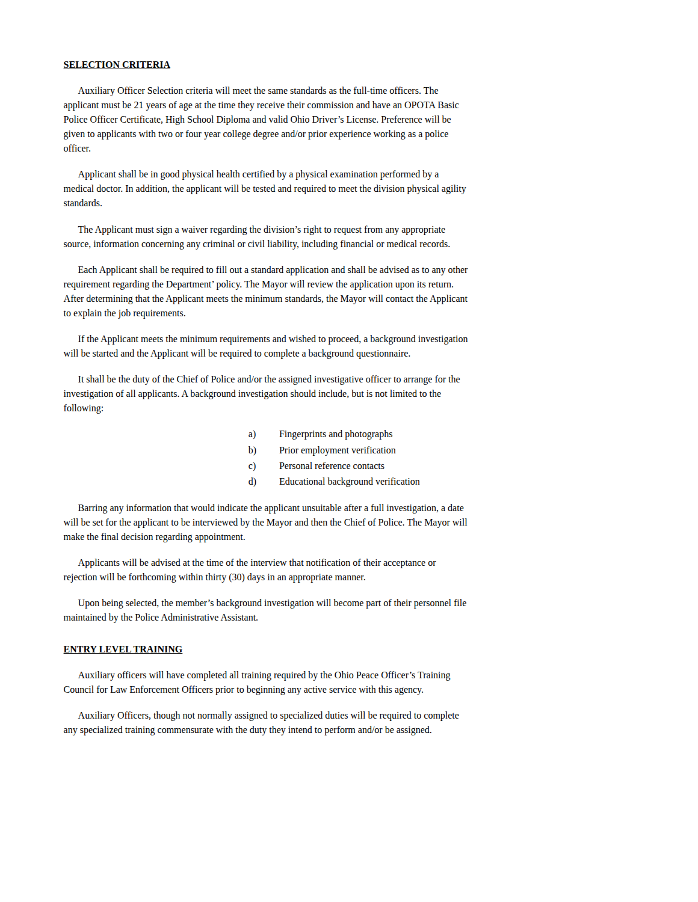SELECTION CRITERIA
Auxiliary Officer Selection criteria will meet the same standards as the full-time officers. The applicant must be 21 years of age at the time they receive their commission and have an OPOTA Basic Police Officer Certificate, High School Diploma and valid Ohio Driver’s License. Preference will be given to applicants with two or four year college degree and/or prior experience working as a police officer.
Applicant shall be in good physical health certified by a physical examination performed by a medical doctor. In addition, the applicant will be tested and required to meet the division physical agility standards.
The Applicant must sign a waiver regarding the division’s right to request from any appropriate source, information concerning any criminal or civil liability, including financial or medical records.
Each Applicant shall be required to fill out a standard application and shall be advised as to any other requirement regarding the Department’ policy. The Mayor will review the application upon its return. After determining that the Applicant meets the minimum standards, the Mayor will contact the Applicant to explain the job requirements.
If the Applicant meets the minimum requirements and wished to proceed, a background investigation will be started and the Applicant will be required to complete a background questionnaire.
It shall be the duty of the Chief of Police and/or the assigned investigative officer to arrange for the investigation of all applicants. A background investigation should include, but is not limited to the following:
a) Fingerprints and photographs
b) Prior employment verification
c) Personal reference contacts
d) Educational background verification
Barring any information that would indicate the applicant unsuitable after a full investigation, a date will be set for the applicant to be interviewed by the Mayor and then the Chief of Police. The Mayor will make the final decision regarding appointment.
Applicants will be advised at the time of the interview that notification of their acceptance or rejection will be forthcoming within thirty (30) days in an appropriate manner.
Upon being selected, the member’s background investigation will become part of their personnel file maintained by the Police Administrative Assistant.
ENTRY LEVEL TRAINING
Auxiliary officers will have completed all training required by the Ohio Peace Officer’s Training Council for Law Enforcement Officers prior to beginning any active service with this agency.
Auxiliary Officers, though not normally assigned to specialized duties will be required to complete any specialized training commensurate with the duty they intend to perform and/or be assigned.